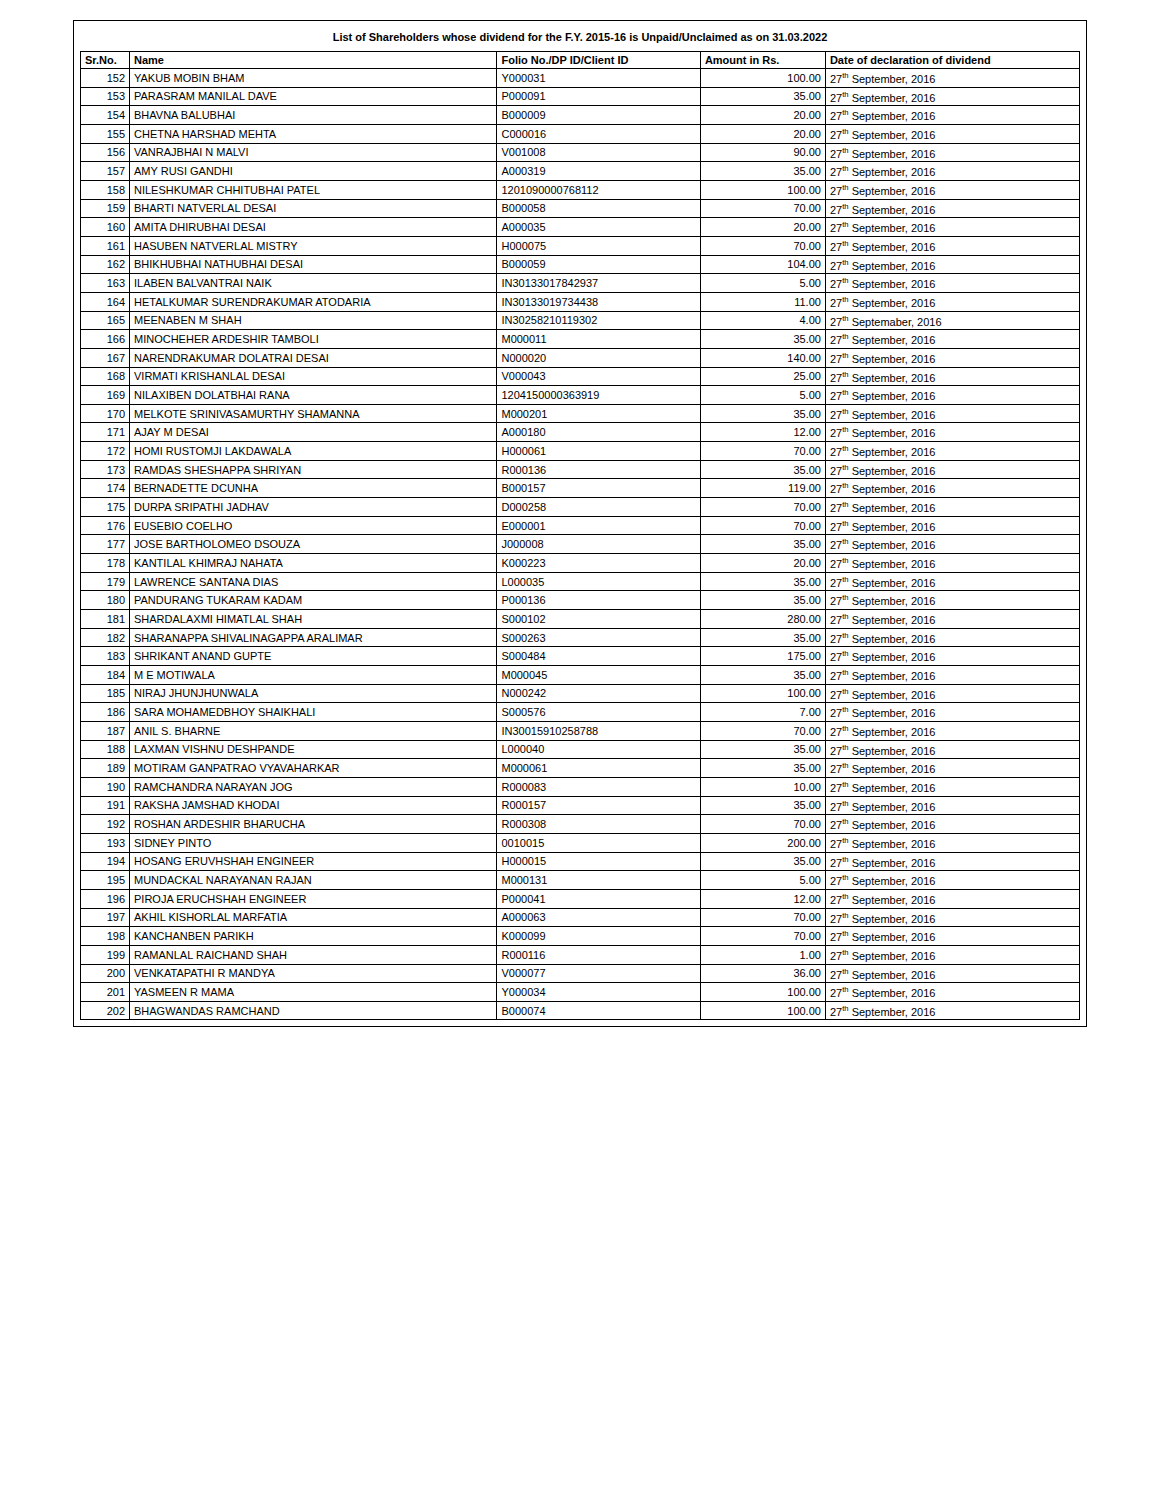List of Shareholders whose dividend for the F.Y. 2015-16 is Unpaid/Unclaimed as on 31.03.2022
| Sr.No. | Name | Folio No./DP ID/Client ID | Amount in Rs. | Date of declaration of dividend |
| --- | --- | --- | --- | --- |
| 152 | YAKUB MOBIN BHAM | Y000031 | 100.00 | 27 th September, 2016 |
| 153 | PARASRAM MANILAL DAVE | P000091 | 35.00 | 27 th September, 2016 |
| 154 | BHAVNA BALUBHAI | B000009 | 20.00 | 27 th September, 2016 |
| 155 | CHETNA HARSHAD MEHTA | C000016 | 20.00 | 27 th September, 2016 |
| 156 | VANRAJBHAI N MALVI | V001008 | 90.00 | 27 th September, 2016 |
| 157 | AMY RUSI GANDHI | A000319 | 35.00 | 27 th September, 2016 |
| 158 | NILESHKUMAR CHHITUBHAI PATEL | 1201090000768112 | 100.00 | 27 th September, 2016 |
| 159 | BHARTI NATVERLAL DESAI | B000058 | 70.00 | 27 th September, 2016 |
| 160 | AMITA DHIRUBHAI DESAI | A000035 | 20.00 | 27 th September, 2016 |
| 161 | HASUBEN NATVERLAL MISTRY | H000075 | 70.00 | 27 th September, 2016 |
| 162 | BHIKHUBHAI NATHUBHAI DESAI | B000059 | 104.00 | 27 th September, 2016 |
| 163 | ILABEN BALVANTRAI NAIK | IN30133017842937 | 5.00 | 27 th September, 2016 |
| 164 | HETALKUMAR SURENDRAKUMAR ATODARIA | IN30133019734438 | 11.00 | 27 th September, 2016 |
| 165 | MEENABEN M SHAH | IN30258210119302 | 4.00 | 27 th Septemaber, 2016 |
| 166 | MINOCHEHER ARDESHIR TAMBOLI | M000011 | 35.00 | 27 th September, 2016 |
| 167 | NARENDRAKUMAR DOLATRAI DESAI | N000020 | 140.00 | 27 th September, 2016 |
| 168 | VIRMATI KRISHANLAL DESAI | V000043 | 25.00 | 27 th September, 2016 |
| 169 | NILAXIBEN DOLATBHAI RANA | 1204150000363919 | 5.00 | 27 th September, 2016 |
| 170 | MELKOTE SRINIVASAMURTHY SHAMANNA | M000201 | 35.00 | 27 th September, 2016 |
| 171 | AJAY M DESAI | A000180 | 12.00 | 27 th September, 2016 |
| 172 | HOMI RUSTOMJI LAKDAWALA | H000061 | 70.00 | 27 th September, 2016 |
| 173 | RAMDAS SHESHAPPA SHRIYAN | R000136 | 35.00 | 27 th September, 2016 |
| 174 | BERNADETTE DCUNHA | B000157 | 119.00 | 27 th September, 2016 |
| 175 | DURPA SRIPATHI JADHAV | D000258 | 70.00 | 27 th September, 2016 |
| 176 | EUSEBIO COELHO | E000001 | 70.00 | 27 th September, 2016 |
| 177 | JOSE BARTHOLOMEO DSOUZA | J000008 | 35.00 | 27 th September, 2016 |
| 178 | KANTILAL KHIMRAJ NAHATA | K000223 | 20.00 | 27 th September, 2016 |
| 179 | LAWRENCE SANTANA DIAS | L000035 | 35.00 | 27 th September, 2016 |
| 180 | PANDURANG TUKARAM KADAM | P000136 | 35.00 | 27 th September, 2016 |
| 181 | SHARDALAXMI HIMATLAL SHAH | S000102 | 280.00 | 27 th September, 2016 |
| 182 | SHARANAPPA SHIVALINAGAPPA ARALIMAR | S000263 | 35.00 | 27 th September, 2016 |
| 183 | SHRIKANT ANAND GUPTE | S000484 | 175.00 | 27 th September, 2016 |
| 184 | M E MOTIWALA | M000045 | 35.00 | 27 th September, 2016 |
| 185 | NIRAJ JHUNJHUNWALA | N000242 | 100.00 | 27 th September, 2016 |
| 186 | SARA MOHAMEDBHOY SHAIKHALI | S000576 | 7.00 | 27 th September, 2016 |
| 187 | ANIL S. BHARNE | IN30015910258788 | 70.00 | 27 th September, 2016 |
| 188 | LAXMAN VISHNU DESHPANDE | L000040 | 35.00 | 27 th September, 2016 |
| 189 | MOTIRAM GANPATRAO VYAVAHARKAR | M000061 | 35.00 | 27 th September, 2016 |
| 190 | RAMCHANDRA NARAYAN JOG | R000083 | 10.00 | 27 th September, 2016 |
| 191 | RAKSHA JAMSHAD KHODAI | R000157 | 35.00 | 27 th September, 2016 |
| 192 | ROSHAN ARDESHIR BHARUCHA | R000308 | 70.00 | 27 th September, 2016 |
| 193 | SIDNEY PINTO | 0010015 | 200.00 | 27 th September, 2016 |
| 194 | HOSANG ERUVHSHAH ENGINEER | H000015 | 35.00 | 27 th September, 2016 |
| 195 | MUNDACKAL NARAYANAN RAJAN | M000131 | 5.00 | 27 th September, 2016 |
| 196 | PIROJA ERUCHSHAH ENGINEER | P000041 | 12.00 | 27 th September, 2016 |
| 197 | AKHIL KISHORLAL MARFATIA | A000063 | 70.00 | 27 th September, 2016 |
| 198 | KANCHANBEN PARIKH | K000099 | 70.00 | 27 th September, 2016 |
| 199 | RAMANLAL RAICHAND SHAH | R000116 | 1.00 | 27 th September, 2016 |
| 200 | VENKATAPATHI R MANDYA | V000077 | 36.00 | 27 th September, 2016 |
| 201 | YASMEEN R MAMA | Y000034 | 100.00 | 27 th September, 2016 |
| 202 | BHAGWANDAS RAMCHAND | B000074 | 100.00 | 27 th September, 2016 |